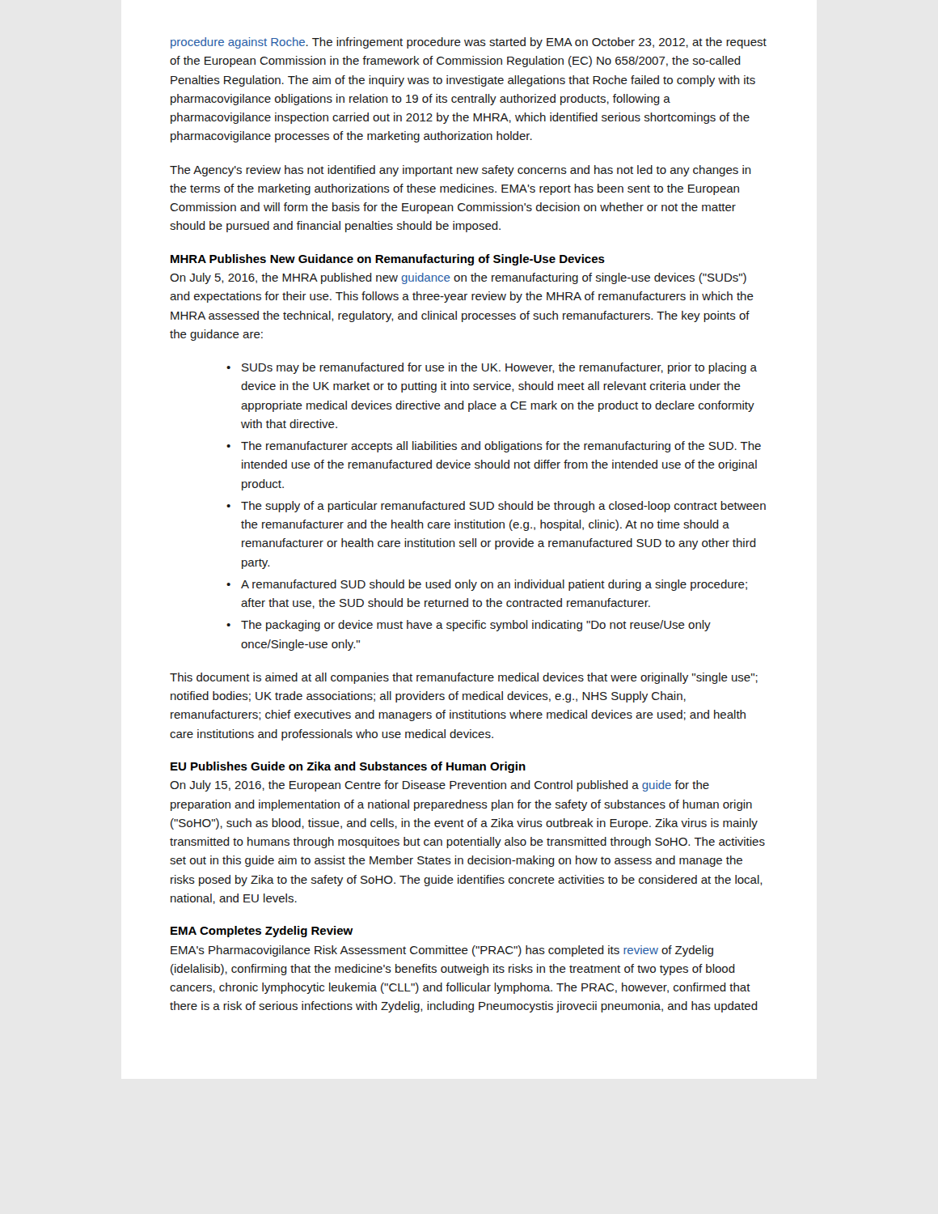procedure against Roche. The infringement procedure was started by EMA on October 23, 2012, at the request of the European Commission in the framework of Commission Regulation (EC) No 658/2007, the so-called Penalties Regulation. The aim of the inquiry was to investigate allegations that Roche failed to comply with its pharmacovigilance obligations in relation to 19 of its centrally authorized products, following a pharmacovigilance inspection carried out in 2012 by the MHRA, which identified serious shortcomings of the pharmacovigilance processes of the marketing authorization holder.
The Agency's review has not identified any important new safety concerns and has not led to any changes in the terms of the marketing authorizations of these medicines. EMA's report has been sent to the European Commission and will form the basis for the European Commission's decision on whether or not the matter should be pursued and financial penalties should be imposed.
MHRA Publishes New Guidance on Remanufacturing of Single-Use Devices
On July 5, 2016, the MHRA published new guidance on the remanufacturing of single-use devices ("SUDs") and expectations for their use. This follows a three-year review by the MHRA of remanufacturers in which the MHRA assessed the technical, regulatory, and clinical processes of such remanufacturers. The key points of the guidance are:
SUDs may be remanufactured for use in the UK. However, the remanufacturer, prior to placing a device in the UK market or to putting it into service, should meet all relevant criteria under the appropriate medical devices directive and place a CE mark on the product to declare conformity with that directive.
The remanufacturer accepts all liabilities and obligations for the remanufacturing of the SUD. The intended use of the remanufactured device should not differ from the intended use of the original product.
The supply of a particular remanufactured SUD should be through a closed-loop contract between the remanufacturer and the health care institution (e.g., hospital, clinic). At no time should a remanufacturer or health care institution sell or provide a remanufactured SUD to any other third party.
A remanufactured SUD should be used only on an individual patient during a single procedure; after that use, the SUD should be returned to the contracted remanufacturer.
The packaging or device must have a specific symbol indicating "Do not reuse/Use only once/Single-use only."
This document is aimed at all companies that remanufacture medical devices that were originally "single use"; notified bodies; UK trade associations; all providers of medical devices, e.g., NHS Supply Chain, remanufacturers; chief executives and managers of institutions where medical devices are used; and health care institutions and professionals who use medical devices.
EU Publishes Guide on Zika and Substances of Human Origin
On July 15, 2016, the European Centre for Disease Prevention and Control published a guide for the preparation and implementation of a national preparedness plan for the safety of substances of human origin ("SoHO"), such as blood, tissue, and cells, in the event of a Zika virus outbreak in Europe. Zika virus is mainly transmitted to humans through mosquitoes but can potentially also be transmitted through SoHO. The activities set out in this guide aim to assist the Member States in decision-making on how to assess and manage the risks posed by Zika to the safety of SoHO. The guide identifies concrete activities to be considered at the local, national, and EU levels.
EMA Completes Zydelig Review
EMA's Pharmacovigilance Risk Assessment Committee ("PRAC") has completed its review of Zydelig (idelalisib), confirming that the medicine's benefits outweigh its risks in the treatment of two types of blood cancers, chronic lymphocytic leukemia ("CLL") and follicular lymphoma. The PRAC, however, confirmed that there is a risk of serious infections with Zydelig, including Pneumocystis jirovecii pneumonia, and has updated